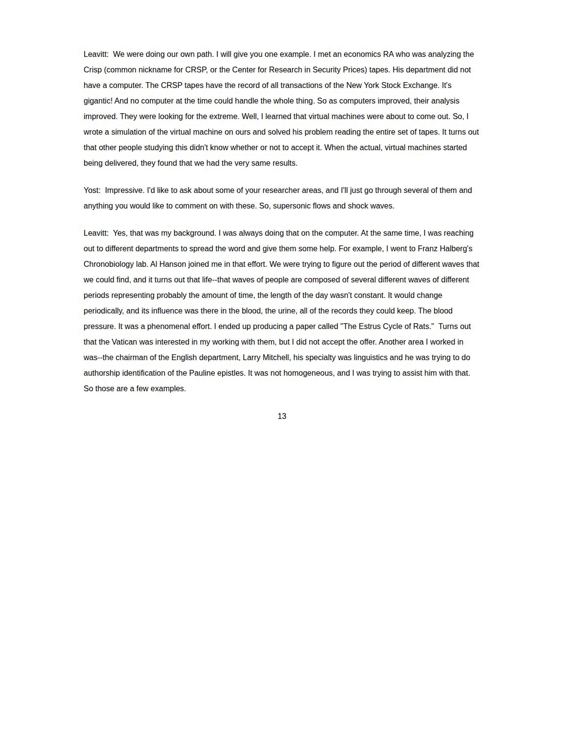Leavitt: We were doing our own path. I will give you one example. I met an economics RA who was analyzing the Crisp (common nickname for CRSP, or the Center for Research in Security Prices) tapes. His department did not have a computer. The CRSP tapes have the record of all transactions of the New York Stock Exchange. It's gigantic! And no computer at the time could handle the whole thing. So as computers improved, their analysis improved. They were looking for the extreme. Well, I learned that virtual machines were about to come out. So, I wrote a simulation of the virtual machine on ours and solved his problem reading the entire set of tapes. It turns out that other people studying this didn't know whether or not to accept it. When the actual, virtual machines started being delivered, they found that we had the very same results.
Yost: Impressive. I'd like to ask about some of your researcher areas, and I'll just go through several of them and anything you would like to comment on with these. So, supersonic flows and shock waves.
Leavitt: Yes, that was my background. I was always doing that on the computer. At the same time, I was reaching out to different departments to spread the word and give them some help. For example, I went to Franz Halberg's Chronobiology lab. Al Hanson joined me in that effort. We were trying to figure out the period of different waves that we could find, and it turns out that life--that waves of people are composed of several different waves of different periods representing probably the amount of time, the length of the day wasn't constant. It would change periodically, and its influence was there in the blood, the urine, all of the records they could keep. The blood pressure. It was a phenomenal effort. I ended up producing a paper called "The Estrus Cycle of Rats." Turns out that the Vatican was interested in my working with them, but I did not accept the offer. Another area I worked in was--the chairman of the English department, Larry Mitchell, his specialty was linguistics and he was trying to do authorship identification of the Pauline epistles. It was not homogeneous, and I was trying to assist him with that. So those are a few examples.
13